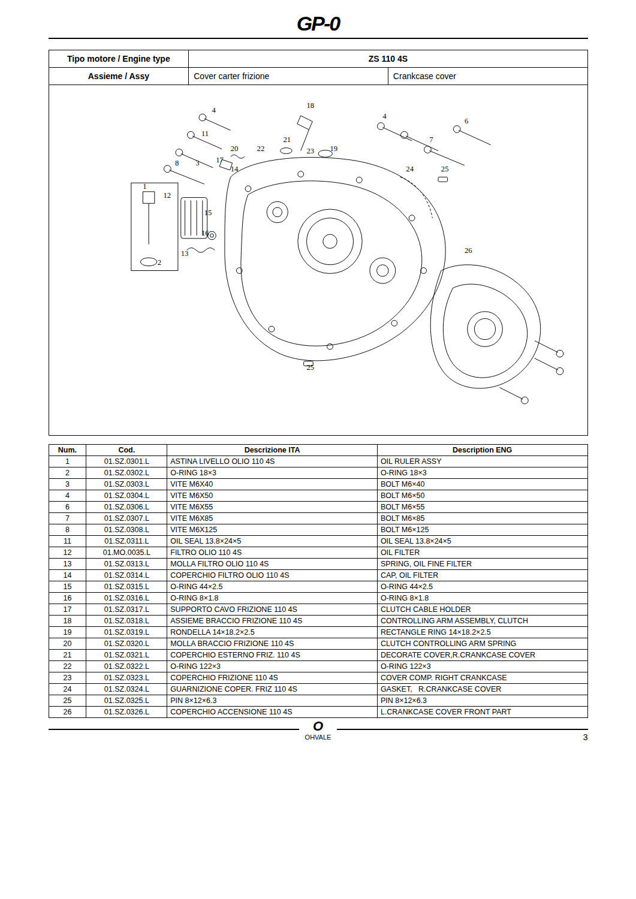GP-0
| Tipo motore / Engine type | ZS 110 4S |
| Assieme / Assy | Cover carter frizione | Crankcase cover |
4 18 4 6 11 20 22 21 23 19 7 8 3 17 14 24 25 1 12 15 16 13 2 26 25
| Num. | Cod. | Descrizione ITA | Description ENG |
| --- | --- | --- | --- |
| 1 | 01.SZ.0301.L | ASTINA LIVELLO OLIO 110 4S | OIL RULER ASSY |
| 2 | 01.SZ.0302.L | O-RING 18×3 | O-RING 18×3 |
| 3 | 01.SZ.0303.L | VITE M6X40 | BOLT M6×40 |
| 4 | 01.SZ.0304.L | VITE M6X50 | BOLT M6×50 |
| 6 | 01.SZ.0306.L | VITE M6X55 | BOLT M6×55 |
| 7 | 01.SZ.0307.L | VITE M6X85 | BOLT M6×85 |
| 8 | 01.SZ.0308.L | VITE M6X125 | BOLT M6×125 |
| 11 | 01.SZ.0311.L | OIL SEAL 13.8×24×5 | OIL SEAL 13.8×24×5 |
| 12 | 01.MO.0035.L | FILTRO OLIO 110 4S | OIL FILTER |
| 13 | 01.SZ.0313.L | MOLLA FILTRO OLIO 110 4S | SPRING, OIL FINE FILTER |
| 14 | 01.SZ.0314.L | COPERCHIO FILTRO OLIO 110 4S | CAP, OIL FILTER |
| 15 | 01.SZ.0315.L | O-RING 44×2.5 | O-RING 44×2.5 |
| 16 | 01.SZ.0316.L | O-RING 8×1.8 | O-RING 8×1.8 |
| 17 | 01.SZ.0317.L | SUPPORTO CAVO FRIZIONE 110 4S | CLUTCH CABLE HOLDER |
| 18 | 01.SZ.0318.L | ASSIEME BRACCIO FRIZIONE 110 4S | CONTROLLING ARM ASSEMBLY, CLUTCH |
| 19 | 01.SZ.0319.L | RONDELLA 14×18.2×2.5 | RECTANGLE RING 14×18.2×2.5 |
| 20 | 01.SZ.0320.L | MOLLA BRACCIO FRIZIONE 110 4S | CLUTCH CONTROLLING ARM SPRING |
| 21 | 01.SZ.0321.L | COPERCHIO ESTERNO FRIZ. 110 4S | DECORATE COVER,R.CRANKCASE COVER |
| 22 | 01.SZ.0322.L | O-RING 122×3 | O-RING 122×3 |
| 23 | 01.SZ.0323.L | COPERCHIO FRIZIONE 110 4S | COVER COMP. RIGHT CRANKCASE |
| 24 | 01.SZ.0324.L | GUARNIZIONE COPER. FRIZ 110 4S | GASKET, R.CRANKCASE COVER |
| 25 | 01.SZ.0325.L | PIN 8×12×6.3 | PIN 8×12×6.3 |
| 26 | 01.SZ.0326.L | COPERCHIO ACCENSIONE 110 4S | L.CRANKCASE COVER FRONT PART |
O
OHVALE
3